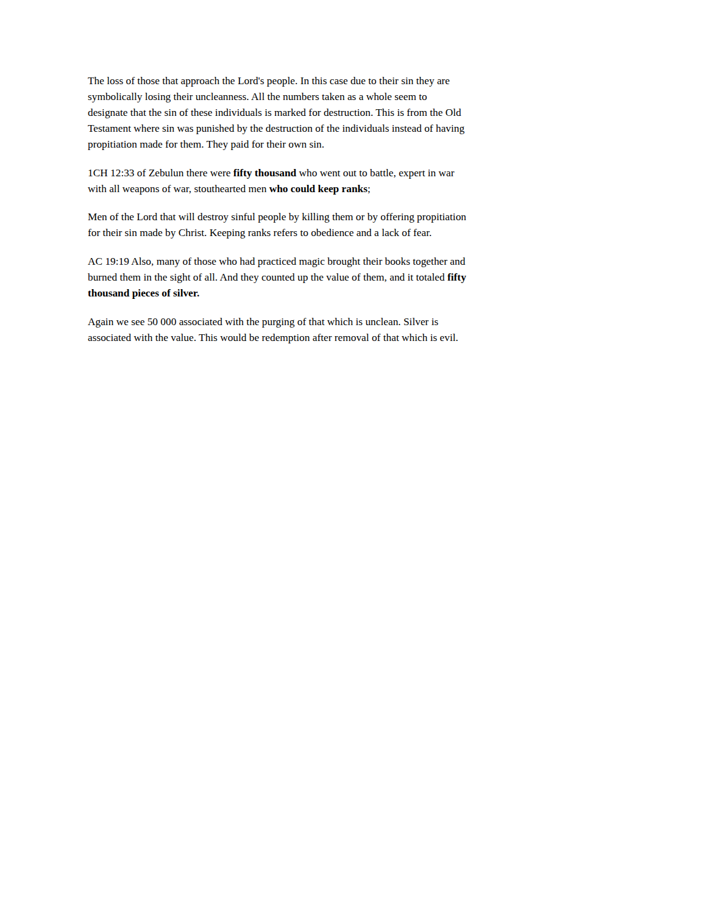The loss of those that approach the Lord's people. In this case due to their sin they are symbolically losing their uncleanness. All the numbers taken as a whole seem to designate that the sin of these individuals is marked for destruction. This is from the Old Testament where sin was punished by the destruction of the individuals instead of having propitiation made for them. They paid for their own sin.
1CH 12:33 of Zebulun there were fifty thousand who went out to battle, expert in war with all weapons of war, stouthearted men who could keep ranks;
Men of the Lord that will destroy sinful people by killing them or by offering propitiation for their sin made by Christ. Keeping ranks refers to obedience and a lack of fear.
AC 19:19 Also, many of those who had practiced magic brought their books together and burned them in the sight of all. And they counted up the value of them, and it totaled fifty thousand pieces of silver.
Again we see 50 000 associated with the purging of that which is unclean. Silver is associated with the value. This would be redemption after removal of that which is evil.